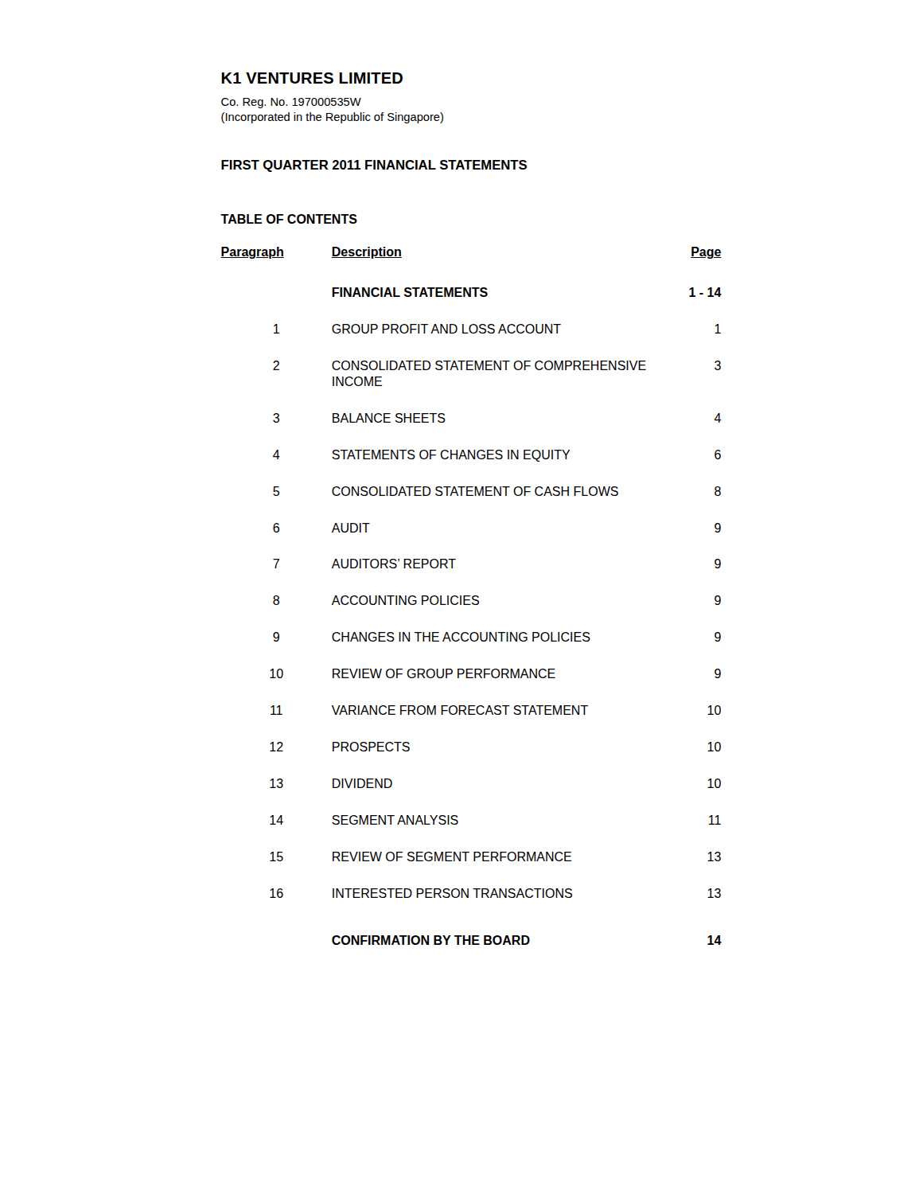K1 VENTURES LIMITED
Co. Reg. No. 197000535W
(Incorporated in the Republic of Singapore)
FIRST QUARTER 2011 FINANCIAL STATEMENTS
TABLE OF CONTENTS
| Paragraph | Description | Page |
| --- | --- | --- |
| | FINANCIAL STATEMENTS | 1 - 14 |
| 1 | GROUP PROFIT AND LOSS ACCOUNT | 1 |
| 2 | CONSOLIDATED STATEMENT OF COMPREHENSIVE INCOME | 3 |
| 3 | BALANCE SHEETS | 4 |
| 4 | STATEMENTS OF CHANGES IN EQUITY | 6 |
| 5 | CONSOLIDATED STATEMENT OF CASH FLOWS | 8 |
| 6 | AUDIT | 9 |
| 7 | AUDITORS’ REPORT | 9 |
| 8 | ACCOUNTING POLICIES | 9 |
| 9 | CHANGES IN THE ACCOUNTING POLICIES | 9 |
| 10 | REVIEW OF GROUP PERFORMANCE | 9 |
| 11 | VARIANCE FROM FORECAST STATEMENT | 10 |
| 12 | PROSPECTS | 10 |
| 13 | DIVIDEND | 10 |
| 14 | SEGMENT ANALYSIS | 11 |
| 15 | REVIEW OF SEGMENT PERFORMANCE | 13 |
| 16 | INTERESTED PERSON TRANSACTIONS | 13 |
| | CONFIRMATION BY THE BOARD | 14 |